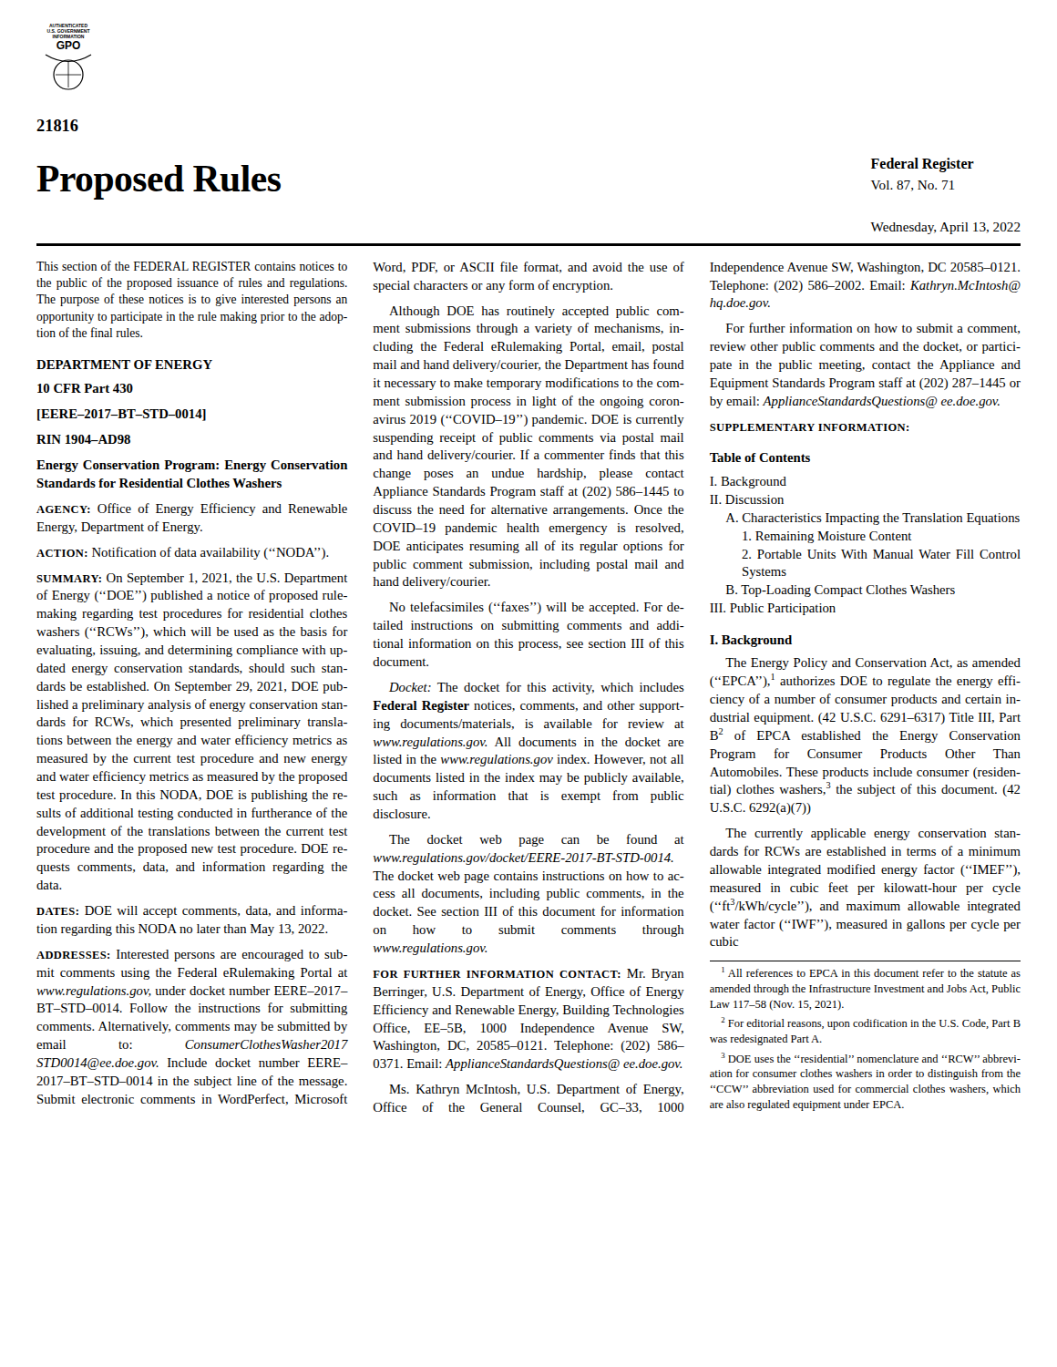AUTHENTICATED U.S. GOVERNMENT INFORMATION GPO
21816
Proposed Rules
Federal Register
Vol. 87, No. 71
Wednesday, April 13, 2022
This section of the FEDERAL REGISTER contains notices to the public of the proposed issuance of rules and regulations. The purpose of these notices is to give interested persons an opportunity to participate in the rule making prior to the adoption of the final rules.
DEPARTMENT OF ENERGY
10 CFR Part 430
[EERE–2017–BT–STD–0014]
RIN 1904–AD98
Energy Conservation Program: Energy Conservation Standards for Residential Clothes Washers
AGENCY: Office of Energy Efficiency and Renewable Energy, Department of Energy.
ACTION: Notification of data availability (‘‘NODA’’).
SUMMARY: On September 1, 2021, the U.S. Department of Energy (‘‘DOE’’) published a notice of proposed rulemaking regarding test procedures for residential clothes washers (‘‘RCWs’’), which will be used as the basis for evaluating, issuing, and determining compliance with updated energy conservation standards, should such standards be established. On September 29, 2021, DOE published a preliminary analysis of energy conservation standards for RCWs, which presented preliminary translations between the energy and water efficiency metrics as measured by the current test procedure and new energy and water efficiency metrics as measured by the proposed test procedure. In this NODA, DOE is publishing the results of additional testing conducted in furtherance of the development of the translations between the current test procedure and the proposed new test procedure. DOE requests comments, data, and information regarding the data.
DATES: DOE will accept comments, data, and information regarding this NODA no later than May 13, 2022.
ADDRESSES: Interested persons are encouraged to submit comments using the Federal eRulemaking Portal at www.regulations.gov, under docket number EERE–2017–BT–STD–0014. Follow the instructions for submitting comments. Alternatively, comments may be submitted by email to: ConsumerClothesWasher2017 STD0014@ee.doe.gov. Include docket number EERE–2017–BT–STD–0014 in the subject line of the message. Submit electronic comments in WordPerfect, Microsoft Word, PDF, or ASCII file format, and avoid the use of special characters or any form of encryption.
Although DOE has routinely accepted public comment submissions through a variety of mechanisms, including the Federal eRulemaking Portal, email, postal mail and hand delivery/courier, the Department has found it necessary to make temporary modifications to the comment submission process in light of the ongoing coronavirus 2019 (‘‘COVID–19’’) pandemic. DOE is currently suspending receipt of public comments via postal mail and hand delivery/courier. If a commenter finds that this change poses an undue hardship, please contact Appliance Standards Program staff at (202) 586–1445 to discuss the need for alternative arrangements. Once the COVID–19 pandemic health emergency is resolved, DOE anticipates resuming all of its regular options for public comment submission, including postal mail and hand delivery/courier.
No telefacsimiles (‘‘faxes’’) will be accepted. For detailed instructions on submitting comments and additional information on this process, see section III of this document.
Docket: The docket for this activity, which includes Federal Register notices, comments, and other supporting documents/materials, is available for review at www.regulations.gov. All documents in the docket are listed in the www.regulations.gov index. However, not all documents listed in the index may be publicly available, such as information that is exempt from public disclosure.
The docket web page can be found at www.regulations.gov/docket/EERE-2017-BT-STD-0014. The docket web page contains instructions on how to access all documents, including public comments, in the docket. See section III of this document for information on how to submit comments through www.regulations.gov.
FOR FURTHER INFORMATION CONTACT: Mr. Bryan Berringer, U.S. Department of Energy, Office of Energy Efficiency and Renewable Energy, Building Technologies Office, EE–5B, 1000 Independence Avenue SW, Washington, DC, 20585–0121. Telephone: (202) 586–0371. Email: ApplianceStandardsQuestions@ ee.doe.gov.
Ms. Kathryn McIntosh, U.S. Department of Energy, Office of the General Counsel, GC–33, 1000 Independence Avenue SW, Washington, DC 20585–0121. Telephone: (202) 586–2002. Email: Kathryn.McIntosh@ hq.doe.gov.
For further information on how to submit a comment, review other public comments and the docket, or participate in the public meeting, contact the Appliance and Equipment Standards Program staff at (202) 287–1445 or by email: ApplianceStandardsQuestions@ ee.doe.gov.
SUPPLEMENTARY INFORMATION:
Table of Contents
I. Background
II. Discussion
A. Characteristics Impacting the Translation Equations
1. Remaining Moisture Content
2. Portable Units With Manual Water Fill Control Systems
B. Top-Loading Compact Clothes Washers
III. Public Participation
I. Background
The Energy Policy and Conservation Act, as amended (‘‘EPCA’’),1 authorizes DOE to regulate the energy efficiency of a number of consumer products and certain industrial equipment. (42 U.S.C. 6291–6317) Title III, Part B2 of EPCA established the Energy Conservation Program for Consumer Products Other Than Automobiles. These products include consumer (residential) clothes washers,3 the subject of this document. (42 U.S.C. 6292(a)(7))
The currently applicable energy conservation standards for RCWs are established in terms of a minimum allowable integrated modified energy factor (‘‘IMEF’’), measured in cubic feet per kilowatt-hour per cycle (‘‘ft3/kWh/cycle’’), and maximum allowable integrated water factor (‘‘IWF’’), measured in gallons per cycle per cubic
1 All references to EPCA in this document refer to the statute as amended through the Infrastructure Investment and Jobs Act, Public Law 117–58 (Nov. 15, 2021).
2 For editorial reasons, upon codification in the U.S. Code, Part B was redesignated Part A.
3 DOE uses the ‘‘residential’’ nomenclature and ‘‘RCW’’ abbreviation for consumer clothes washers in order to distinguish from the ‘‘CCW’’ abbreviation used for commercial clothes washers, which are also regulated equipment under EPCA.